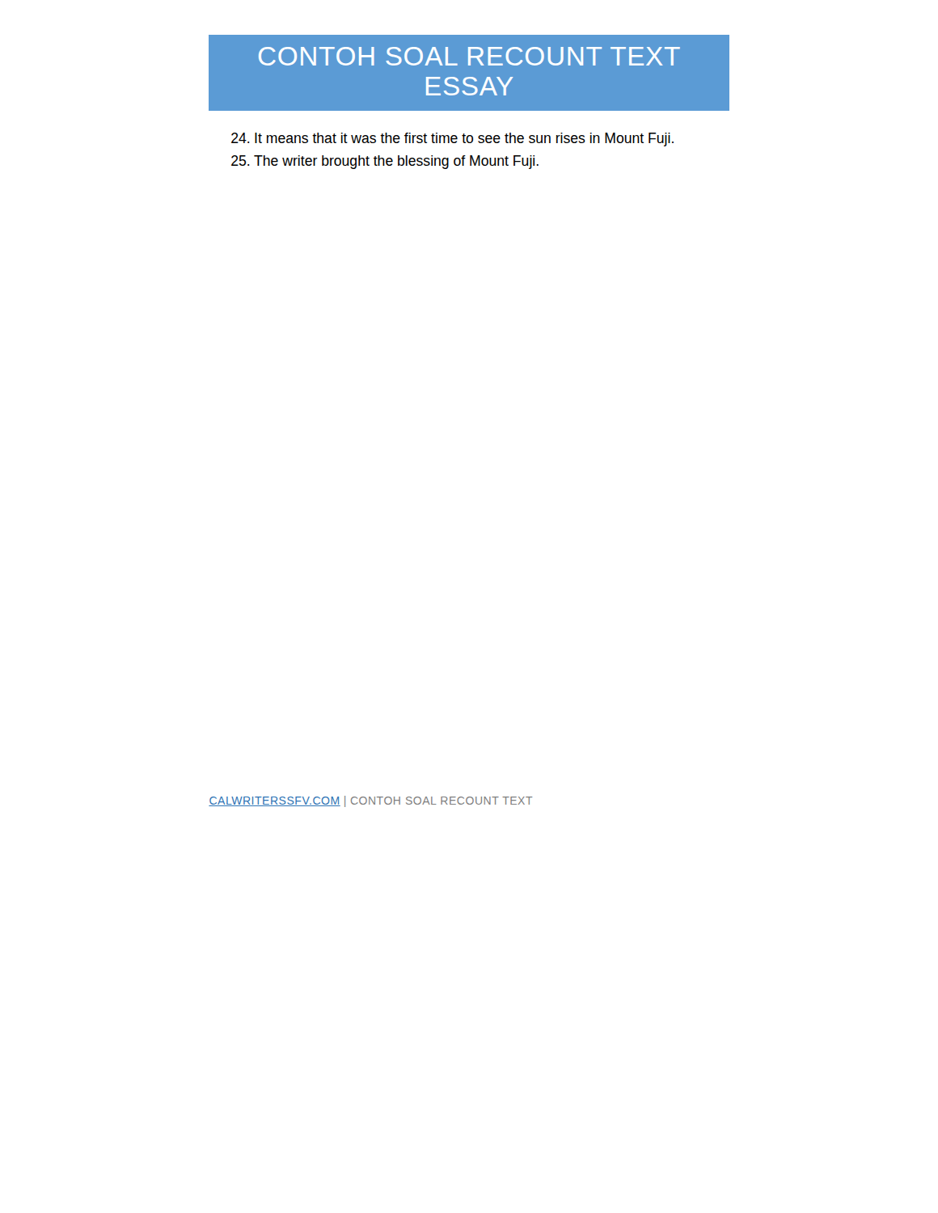CONTOH SOAL RECOUNT TEXT ESSAY
24. It means that it was the first time to see the sun rises in Mount Fuji.
25. The writer brought the blessing of Mount Fuji.
CALWRITERSSFV.COM|CONTOH SOAL RECOUNT TEXT